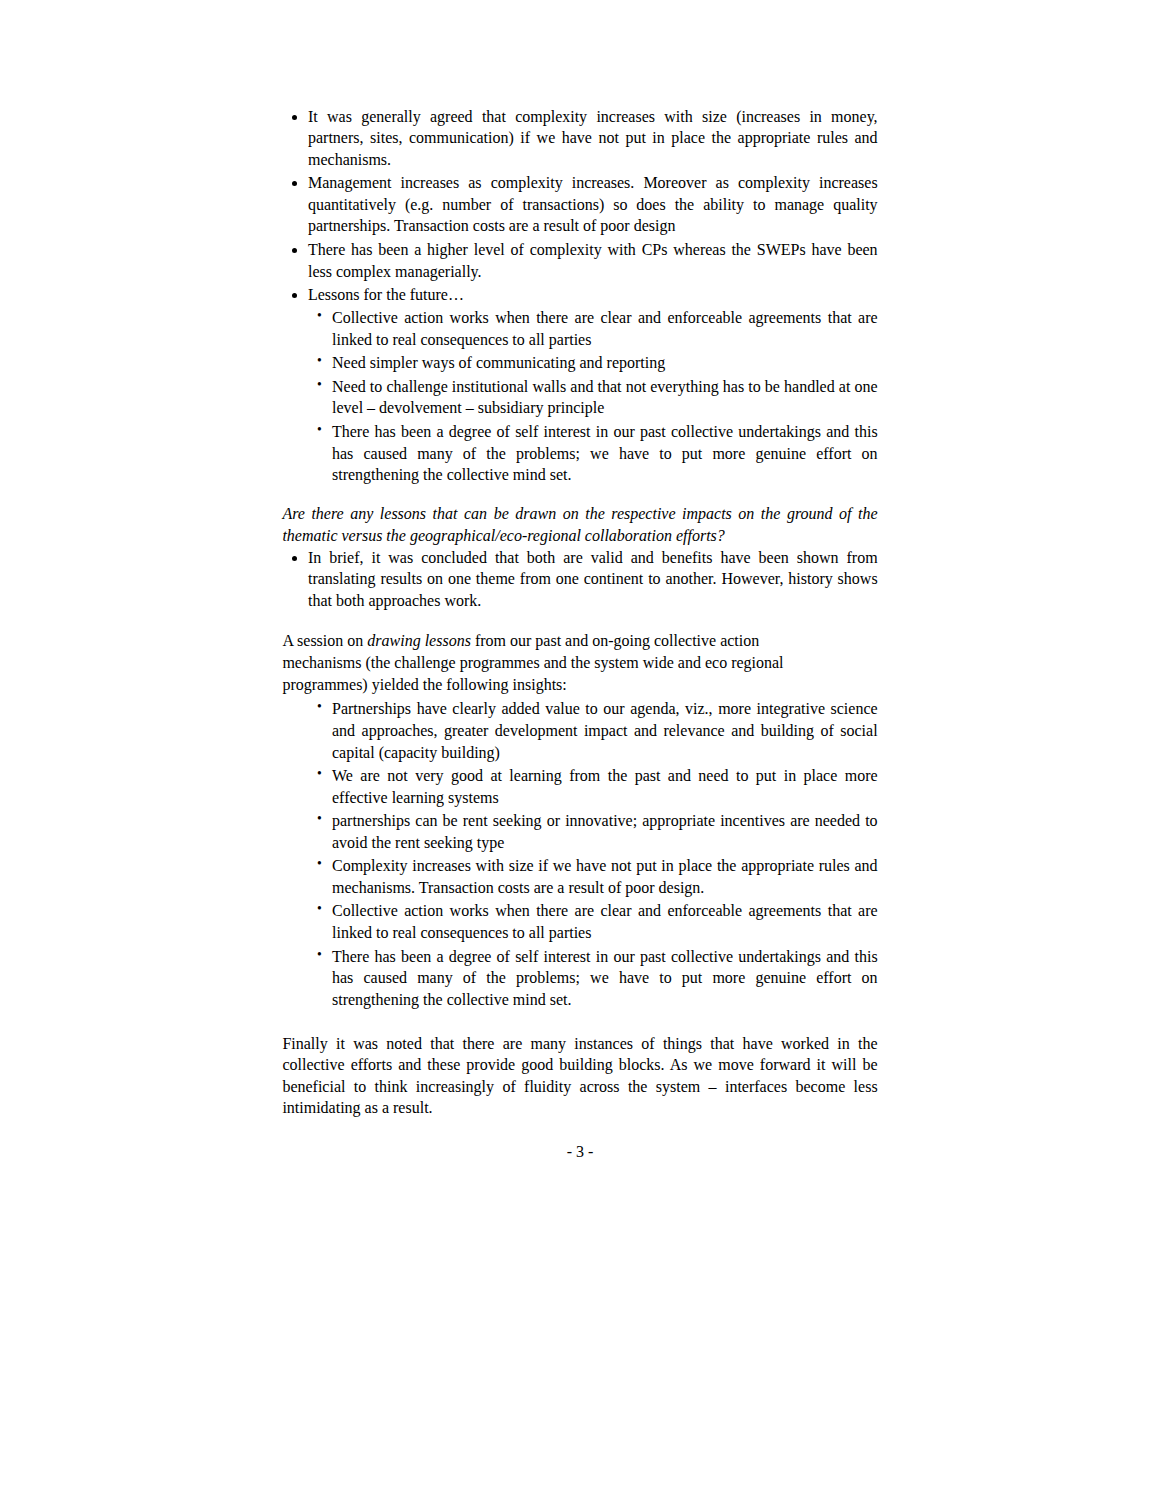It was generally agreed that complexity increases with size (increases in money, partners, sites, communication) if we have not put in place the appropriate rules and mechanisms.
Management increases as complexity increases. Moreover as complexity increases quantitatively (e.g. number of transactions) so does the ability to manage quality partnerships. Transaction costs are a result of poor design
There has been a higher level of complexity with CPs whereas the SWEPs have been less complex managerially.
Lessons for the future…
Collective action works when there are clear and enforceable agreements that are linked to real consequences to all parties
Need simpler ways of communicating and reporting
Need to challenge institutional walls and that not everything has to be handled at one level – devolvement – subsidiary principle
There has been a degree of self interest in our past collective undertakings and this has caused many of the problems; we have to put more genuine effort on strengthening the collective mind set.
Are there any lessons that can be drawn on the respective impacts on the ground of the thematic versus the geographical/eco-regional collaboration efforts?
In brief, it was concluded that both are valid and benefits have been shown from translating results on one theme from one continent to another. However, history shows that both approaches work.
A session on drawing lessons from our past and on-going collective action
mechanisms (the challenge programmes and the system wide and eco regional
programmes) yielded the following insights:
Partnerships have clearly added value to our agenda, viz., more integrative science and approaches, greater development impact and relevance and building of social capital (capacity building)
We are not very good at learning from the past and need to put in place more effective learning systems
partnerships can be rent seeking or innovative; appropriate incentives are needed to avoid the rent seeking type
Complexity increases with size if we have not put in place the appropriate rules and mechanisms. Transaction costs are a result of poor design.
Collective action works when there are clear and enforceable agreements that are linked to real consequences to all parties
There has been a degree of self interest in our past collective undertakings and this has caused many of the problems; we have to put more genuine effort on strengthening the collective mind set.
Finally it was noted that there are many instances of things that have worked in the collective efforts and these provide good building blocks. As we move forward it will be beneficial to think increasingly of fluidity across the system – interfaces become less intimidating as a result.
- 3 -